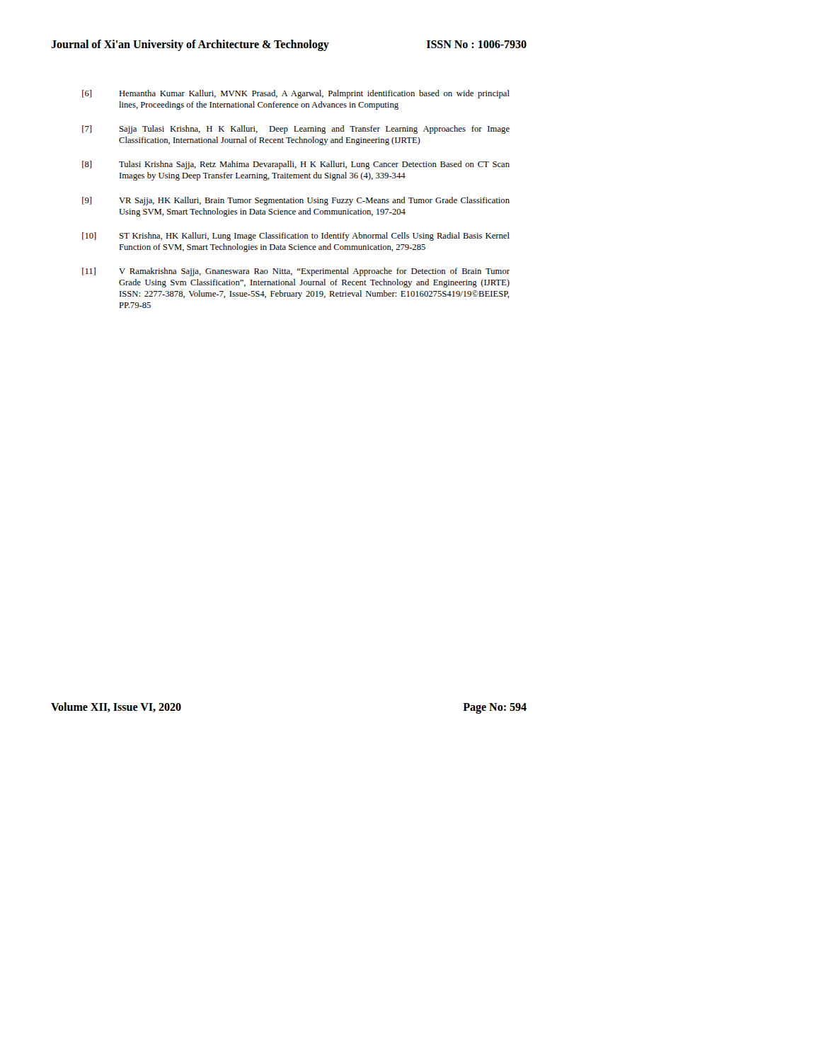Journal of Xi'an University of Architecture & Technology ISSN No : 1006-7930
[6] Hemantha Kumar Kalluri, MVNK Prasad, A Agarwal, Palmprint identification based on wide principal lines, Proceedings of the International Conference on Advances in Computing
[7] Sajja Tulasi Krishna, H K Kalluri, Deep Learning and Transfer Learning Approaches for Image Classification, International Journal of Recent Technology and Engineering (IJRTE)
[8] Tulasi Krishna Sajja, Retz Mahima Devarapalli, H K Kalluri, Lung Cancer Detection Based on CT Scan Images by Using Deep Transfer Learning, Traitement du Signal 36 (4), 339-344
[9] VR Sajja, HK Kalluri, Brain Tumor Segmentation Using Fuzzy C-Means and Tumor Grade Classification Using SVM, Smart Technologies in Data Science and Communication, 197-204
[10] ST Krishna, HK Kalluri, Lung Image Classification to Identify Abnormal Cells Using Radial Basis Kernel Function of SVM, Smart Technologies in Data Science and Communication, 279-285
[11] V Ramakrishna Sajja, Gnaneswara Rao Nitta, “Experimental Approache for Detection of Brain Tumor Grade Using Svm Classification”, International Journal of Recent Technology and Engineering (IJRTE) ISSN: 2277-3878, Volume-7, Issue-5S4, February 2019, Retrieval Number: E10160275S419/19©BEIESP, PP.79-85
Volume XII, Issue VI, 2020 Page No: 594